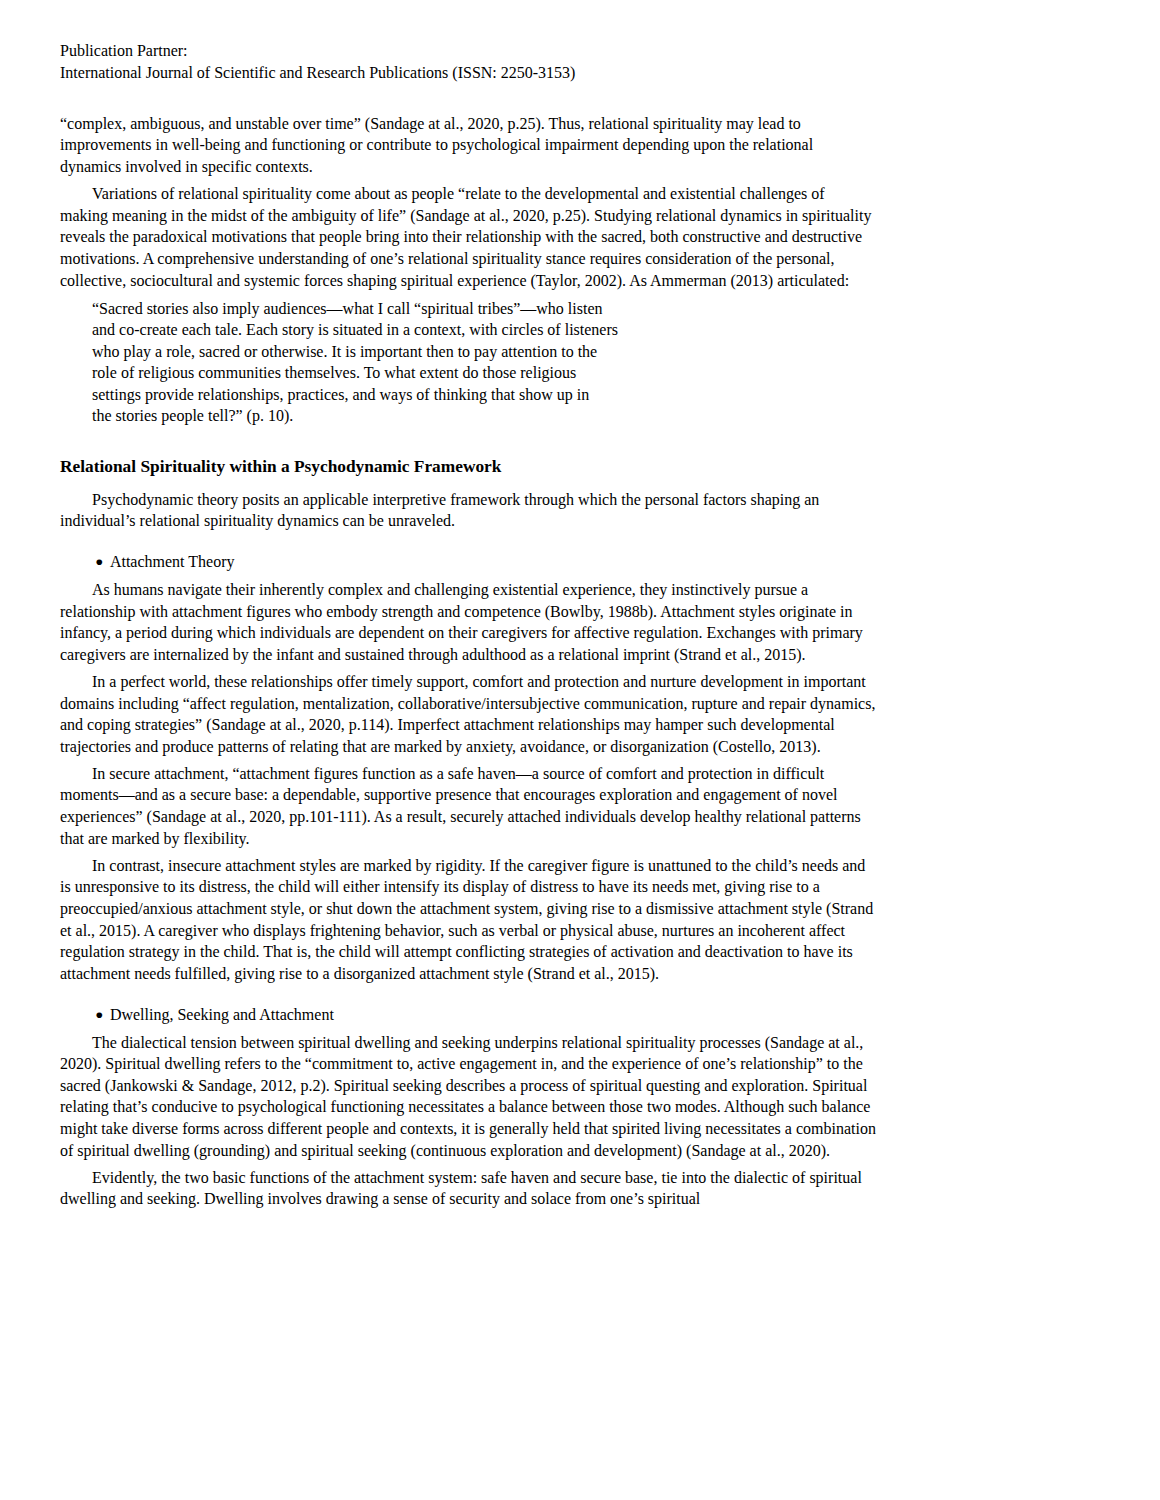Publication Partner:
International Journal of Scientific and Research Publications (ISSN: 2250-3153)
“complex, ambiguous, and unstable over time” (Sandage at al., 2020, p.25). Thus, relational spirituality may lead to improvements in well-being and functioning or contribute to psychological impairment depending upon the relational dynamics involved in specific contexts.
Variations of relational spirituality come about as people “relate to the developmental and existential challenges of making meaning in the midst of the ambiguity of life” (Sandage at al., 2020, p.25). Studying relational dynamics in spirituality reveals the paradoxical motivations that people bring into their relationship with the sacred, both constructive and destructive motivations. A comprehensive understanding of one’s relational spirituality stance requires consideration of the personal, collective, sociocultural and systemic forces shaping spiritual experience (Taylor, 2002). As Ammerman (2013) articulated:
“Sacred stories also imply audiences—what I call “spiritual tribes”—who listen
and co-create each tale. Each story is situated in a context, with circles of listeners
who play a role, sacred or otherwise. It is important then to pay attention to the
role of religious communities themselves. To what extent do those religious
settings provide relationships, practices, and ways of thinking that show up in
the stories people tell?” (p. 10).
Relational Spirituality within a Psychodynamic Framework
Psychodynamic theory posits an applicable interpretive framework through which the personal factors shaping an individual’s relational spirituality dynamics can be unraveled.
Attachment Theory
As humans navigate their inherently complex and challenging existential experience, they instinctively pursue a relationship with attachment figures who embody strength and competence (Bowlby, 1988b). Attachment styles originate in infancy, a period during which individuals are dependent on their caregivers for affective regulation. Exchanges with primary caregivers are internalized by the infant and sustained through adulthood as a relational imprint (Strand et al., 2015).
In a perfect world, these relationships offer timely support, comfort and protection and nurture development in important domains including “affect regulation, mentalization, collaborative/intersubjective communication, rupture and repair dynamics, and coping strategies” (Sandage at al., 2020, p.114). Imperfect attachment relationships may hamper such developmental trajectories and produce patterns of relating that are marked by anxiety, avoidance, or disorganization (Costello, 2013).
In secure attachment, “attachment figures function as a safe haven—a source of comfort and protection in difficult moments—and as a secure base: a dependable, supportive presence that encourages exploration and engagement of novel experiences” (Sandage at al., 2020, pp.101-111). As a result, securely attached individuals develop healthy relational patterns that are marked by flexibility.
In contrast, insecure attachment styles are marked by rigidity. If the caregiver figure is unattuned to the child’s needs and is unresponsive to its distress, the child will either intensify its display of distress to have its needs met, giving rise to a preoccupied/anxious attachment style, or shut down the attachment system, giving rise to a dismissive attachment style (Strand et al., 2015). A caregiver who displays frightening behavior, such as verbal or physical abuse, nurtures an incoherent affect regulation strategy in the child. That is, the child will attempt conflicting strategies of activation and deactivation to have its attachment needs fulfilled, giving rise to a disorganized attachment style (Strand et al., 2015).
Dwelling, Seeking and Attachment
The dialectical tension between spiritual dwelling and seeking underpins relational spirituality processes (Sandage at al., 2020). Spiritual dwelling refers to the “commitment to, active engagement in, and the experience of one’s relationship” to the sacred (Jankowski & Sandage, 2012, p.2). Spiritual seeking describes a process of spiritual questing and exploration. Spiritual relating that’s conducive to psychological functioning necessitates a balance between those two modes. Although such balance might take diverse forms across different people and contexts, it is generally held that spirited living necessitates a combination of spiritual dwelling (grounding) and spiritual seeking (continuous exploration and development) (Sandage at al., 2020).
Evidently, the two basic functions of the attachment system: safe haven and secure base, tie into the dialectic of spiritual dwelling and seeking. Dwelling involves drawing a sense of security and solace from one’s spiritual